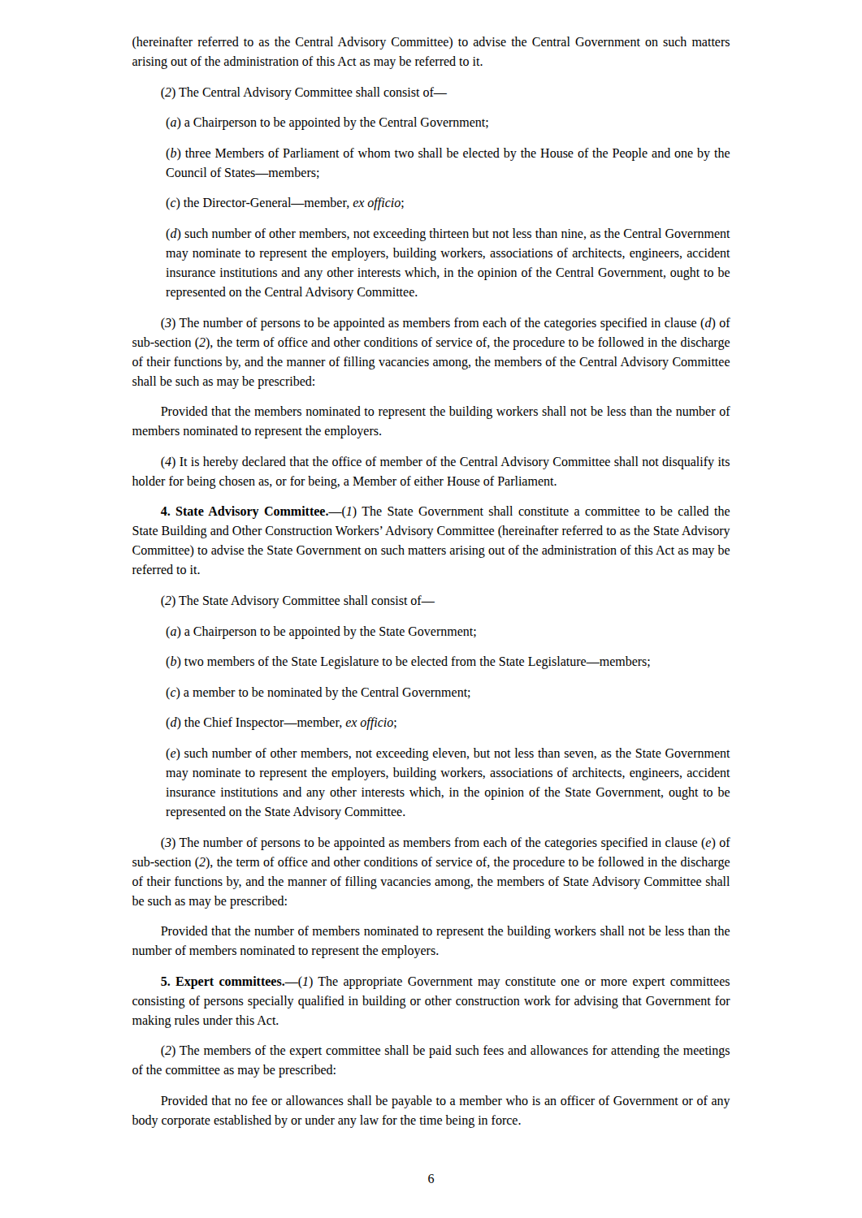(hereinafter referred to as the Central Advisory Committee) to advise the Central Government on such matters arising out of the administration of this Act as may be referred to it.
(2) The Central Advisory Committee shall consist of—
(a) a Chairperson to be appointed by the Central Government;
(b) three Members of Parliament of whom two shall be elected by the House of the People and one by the Council of States—members;
(c) the Director-General—member, ex officio;
(d) such number of other members, not exceeding thirteen but not less than nine, as the Central Government may nominate to represent the employers, building workers, associations of architects, engineers, accident insurance institutions and any other interests which, in the opinion of the Central Government, ought to be represented on the Central Advisory Committee.
(3) The number of persons to be appointed as members from each of the categories specified in clause (d) of sub-section (2), the term of office and other conditions of service of, the procedure to be followed in the discharge of their functions by, and the manner of filling vacancies among, the members of the Central Advisory Committee shall be such as may be prescribed:
Provided that the members nominated to represent the building workers shall not be less than the number of members nominated to represent the employers.
(4) It is hereby declared that the office of member of the Central Advisory Committee shall not disqualify its holder for being chosen as, or for being, a Member of either House of Parliament.
4. State Advisory Committee.—(1) The State Government shall constitute a committee to be called the State Building and Other Construction Workers’ Advisory Committee (hereinafter referred to as the State Advisory Committee) to advise the State Government on such matters arising out of the administration of this Act as may be referred to it.
(2) The State Advisory Committee shall consist of—
(a) a Chairperson to be appointed by the State Government;
(b) two members of the State Legislature to be elected from the State Legislature—members;
(c) a member to be nominated by the Central Government;
(d) the Chief Inspector—member, ex officio;
(e) such number of other members, not exceeding eleven, but not less than seven, as the State Government may nominate to represent the employers, building workers, associations of architects, engineers, accident insurance institutions and any other interests which, in the opinion of the State Government, ought to be represented on the State Advisory Committee.
(3) The number of persons to be appointed as members from each of the categories specified in clause (e) of sub-section (2), the term of office and other conditions of service of, the procedure to be followed in the discharge of their functions by, and the manner of filling vacancies among, the members of State Advisory Committee shall be such as may be prescribed:
Provided that the number of members nominated to represent the building workers shall not be less than the number of members nominated to represent the employers.
5. Expert committees.—(1) The appropriate Government may constitute one or more expert committees consisting of persons specially qualified in building or other construction work for advising that Government for making rules under this Act.
(2) The members of the expert committee shall be paid such fees and allowances for attending the meetings of the committee as may be prescribed:
Provided that no fee or allowances shall be payable to a member who is an officer of Government or of any body corporate established by or under any law for the time being in force.
6